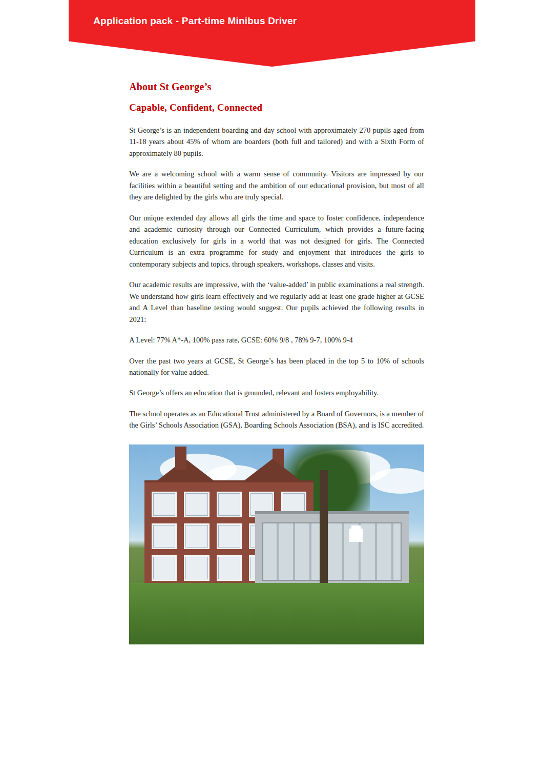Application pack - Part-time Minibus Driver
About St George’s
Capable, Confident, Connected
St George’s is an independent boarding and day school with approximately 270 pupils aged from 11-18 years about 45% of whom are boarders (both full and tailored) and with a Sixth Form of approximately 80 pupils.
We are a welcoming school with a warm sense of community. Visitors are impressed by our facilities within a beautiful setting and the ambition of our educational provision, but most of all they are delighted by the girls who are truly special.
Our unique extended day allows all girls the time and space to foster confidence, independence and academic curiosity through our Connected Curriculum, which provides a future-facing education exclusively for girls in a world that was not designed for girls. The Connected Curriculum is an extra programme for study and enjoyment that introduces the girls to contemporary subjects and topics, through speakers, workshops, classes and visits.
Our academic results are impressive, with the ‘value-added’ in public examinations a real strength. We understand how girls learn effectively and we regularly add at least one grade higher at GCSE and A Level than baseline testing would suggest. Our pupils achieved the following results in 2021:
A Level: 77% A*-A, 100% pass rate, GCSE: 60% 9/8 , 78% 9-7, 100% 9-4
Over the past two years at GCSE, St George’s has been placed in the top 5 to 10% of schools nationally for value added.
St George’s offers an education that is grounded, relevant and fosters employability.
The school operates as an Educational Trust administered by a Board of Governors, is a member of the Girls’ Schools Association (GSA), Boarding Schools Association (BSA), and is ISC accredited.